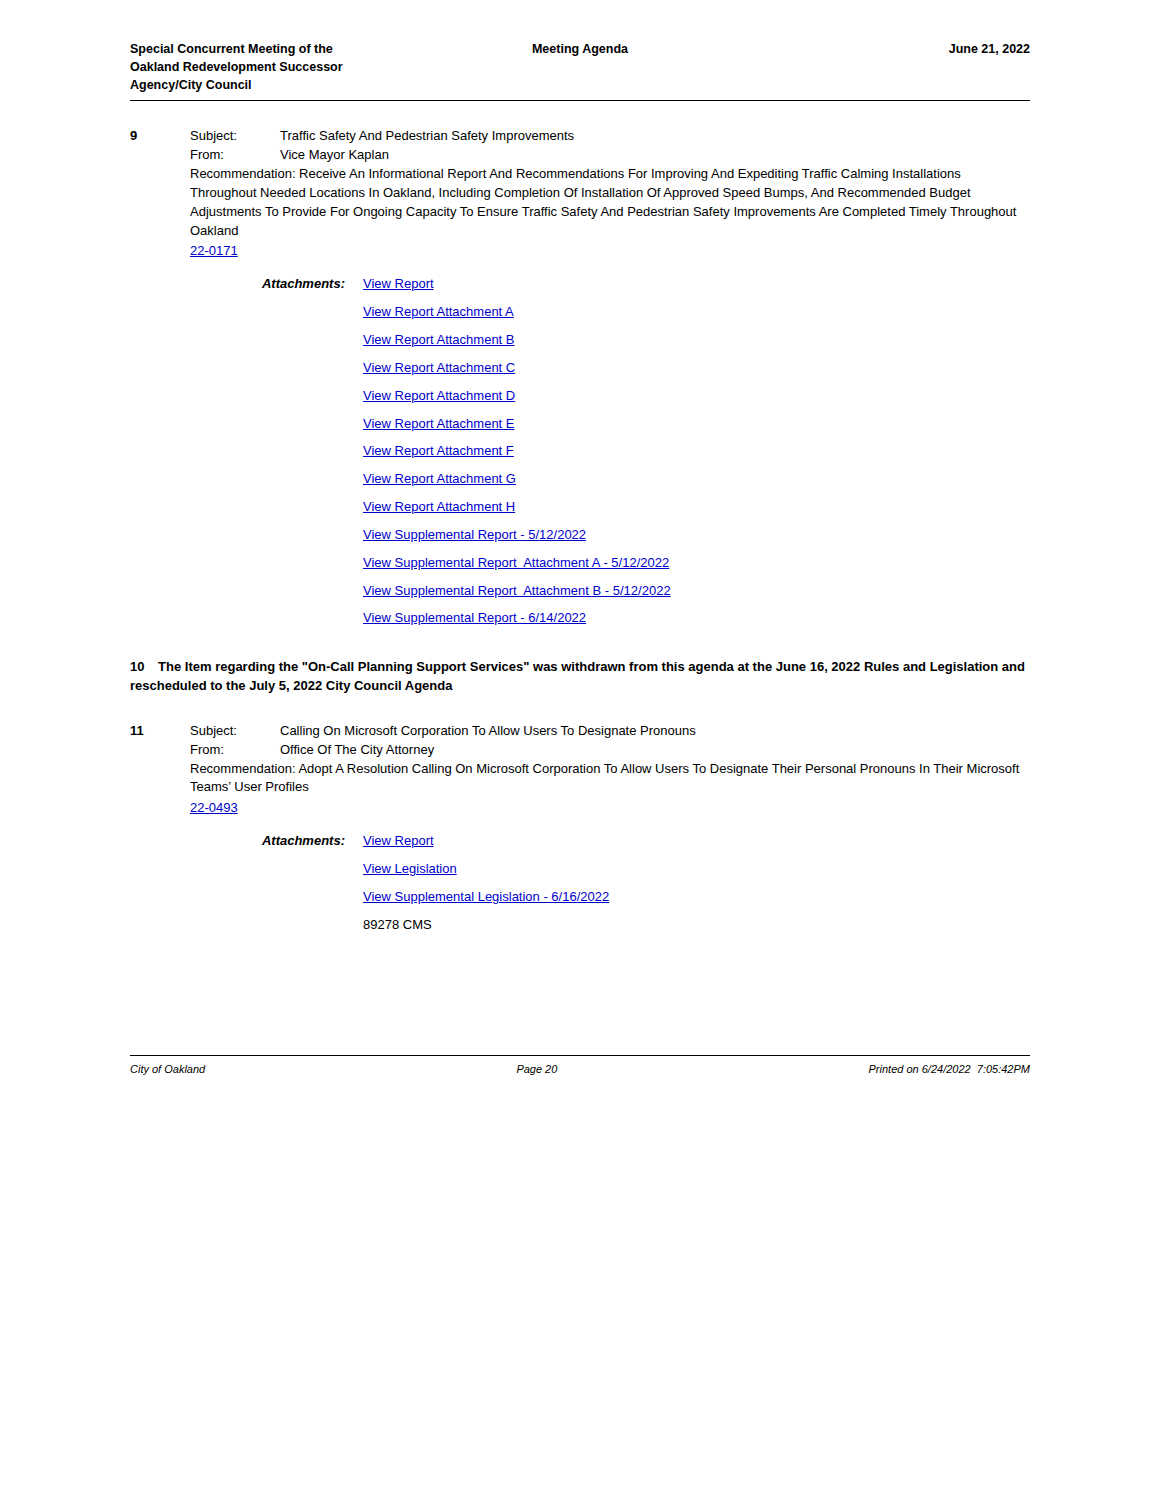Special Concurrent Meeting of the
Oakland Redevelopment Successor
Agency/City Council
Meeting Agenda
June 21, 2022
9
Subject:
Traffic Safety And Pedestrian Safety Improvements
From:
Vice Mayor Kaplan
Recommendation: Receive An Informational Report And Recommendations For Improving And Expediting Traffic Calming Installations Throughout Needed Locations In Oakland, Including Completion Of Installation Of Approved Speed Bumps, And Recommended Budget Adjustments To Provide For Ongoing Capacity To Ensure Traffic Safety And Pedestrian Safety Improvements Are Completed Timely Throughout Oakland
22-0171
Attachments:
View Report
View Report Attachment A
View Report Attachment B
View Report Attachment C
View Report Attachment D
View Report Attachment E
View Report Attachment F
View Report Attachment G
View Report Attachment H
View Supplemental Report - 5/12/2022
View Supplemental Report Attachment A - 5/12/2022
View Supplemental Report Attachment B - 5/12/2022
View Supplemental Report - 6/14/2022
10 The Item regarding the "On-Call Planning Support Services" was withdrawn from this agenda at the June 16, 2022 Rules and Legislation and rescheduled to the July 5, 2022 City Council Agenda
11
Subject:
Calling On Microsoft Corporation To Allow Users To Designate Pronouns
From:
Office Of The City Attorney
Recommendation: Adopt A Resolution Calling On Microsoft Corporation To Allow Users To Designate Their Personal Pronouns In Their Microsoft Teams’ User Profiles
22-0493
Attachments:
View Report
View Legislation
View Supplemental Legislation - 6/16/2022
89278 CMS
City of Oakland
Page 20
Printed on 6/24/2022 7:05:42PM